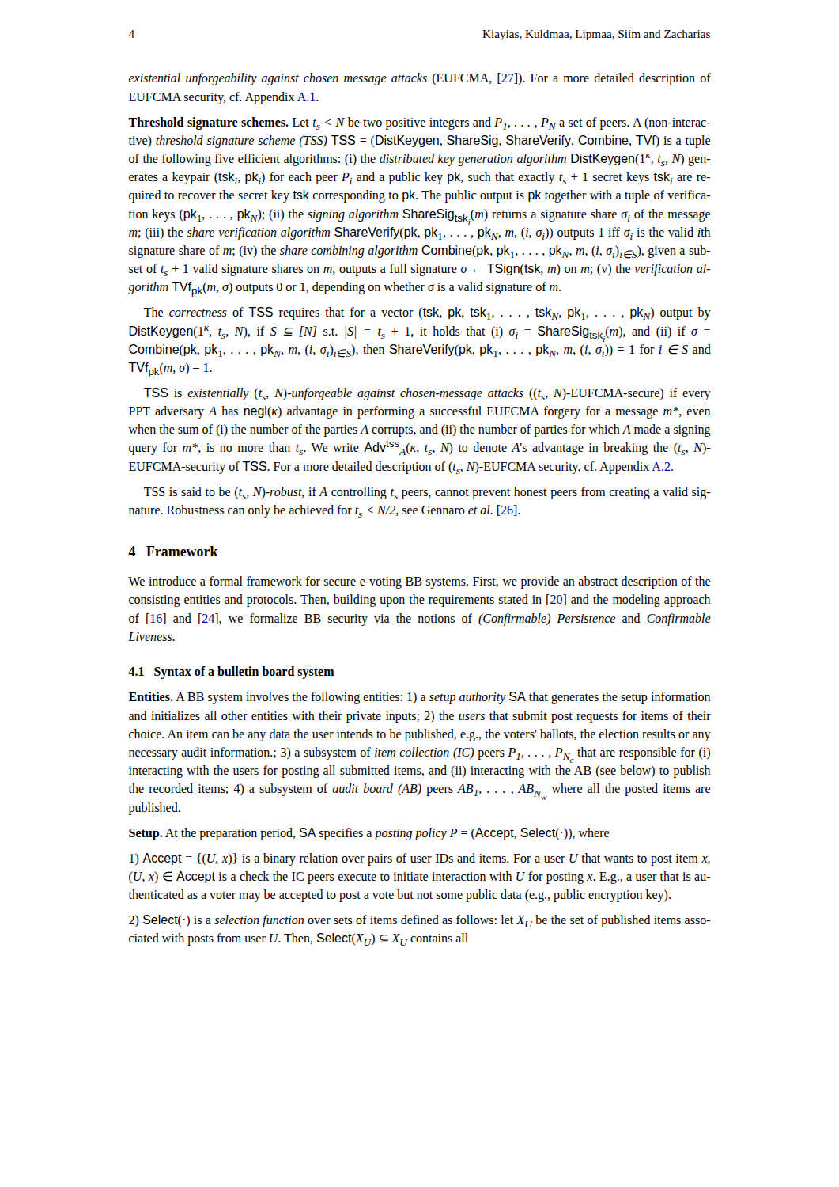4 Kiayias, Kuldmaa, Lipmaa, Siim and Zacharias
existential unforgeability against chosen message attacks (EUFCMA, [27]). For a more detailed description of EUFCMA security, cf. Appendix A.1.
Threshold signature schemes. Let ts < N be two positive integers and P1, . . . , PN a set of peers. A (non-interactive) threshold signature scheme (TSS) TSS = (DistKeygen, ShareSig, ShareVerify, Combine, TVf) is a tuple of the following five efficient algorithms: (i) the distributed key generation algorithm DistKeygen(1κ, ts, N) generates a keypair (tski, pki) for each peer Pi and a public key pk, such that exactly ts + 1 secret keys tski are required to recover the secret key tsk corresponding to pk. The public output is pk together with a tuple of verification keys (pk1, . . . , pkN); (ii) the signing algorithm ShareSigtski(m) returns a signature share σi of the message m; (iii) the share verification algorithm ShareVerify(pk, pk1, . . . , pkN, m, (i, σi)) outputs 1 iff σi is the valid ith signature share of m; (iv) the share combining algorithm Combine(pk, pk1, . . . , pkN, m, (i, σi)i∈S), given a subset of ts + 1 valid signature shares on m, outputs a full signature σ ← TSign(tsk, m) on m; (v) the verification algorithm TVfpk(m, σ) outputs 0 or 1, depending on whether σ is a valid signature of m.
The correctness of TSS requires that for a vector (tsk, pk, tsk1, . . . , tskN, pk1, . . . , pkN) output by DistKeygen(1κ, ts, N), if S ⊆ [N] s.t. |S| = ts + 1, it holds that (i) σi = ShareSigtski(m), and (ii) if σ = Combine(pk, pk1, . . . , pkN, m, (i, σi)i∈S), then ShareVerify(pk, pk1, . . . , pkN, m, (i, σi)) = 1 for i ∈ S and TVfpk(m, σ) = 1.
TSS is existentially (ts, N)-unforgeable against chosen-message attacks ((ts, N)-EUFCMA-secure) if every PPT adversary A has negl(κ) advantage in performing a successful EUFCMA forgery for a message m*, even when the sum of (i) the number of the parties A corrupts, and (ii) the number of parties for which A made a signing query for m*, is no more than ts. We write AdvtssA(κ, ts, N) to denote A's advantage in breaking the (ts, N)-EUFCMA-security of TSS. For a more detailed description of (ts, N)-EUFCMA security, cf. Appendix A.2.
TSS is said to be (ts, N)-robust, if A controlling ts peers, cannot prevent honest peers from creating a valid signature. Robustness can only be achieved for ts < N/2, see Gennaro et al. [26].
4 Framework
We introduce a formal framework for secure e-voting BB systems. First, we provide an abstract description of the consisting entities and protocols. Then, building upon the requirements stated in [20] and the modeling approach of [16] and [24], we formalize BB security via the notions of (Confirmable) Persistence and Confirmable Liveness.
4.1 Syntax of a bulletin board system
Entities. A BB system involves the following entities: 1) a setup authority SA that generates the setup information and initializes all other entities with their private inputs; 2) the users that submit post requests for items of their choice. An item can be any data the user intends to be published, e.g., the voters' ballots, the election results or any necessary audit information.; 3) a subsystem of item collection (IC) peers P1, . . . , PNc that are responsible for (i) interacting with the users for posting all submitted items, and (ii) interacting with the AB (see below) to publish the recorded items; 4) a subsystem of audit board (AB) peers AB1, . . . , ABNw where all the posted items are published.
Setup. At the preparation period, SA specifies a posting policy P = (Accept, Select(·)), where
1) Accept = {(U, x)} is a binary relation over pairs of user IDs and items. For a user U that wants to post item x, (U, x) ∈ Accept is a check the IC peers execute to initiate interaction with U for posting x. E.g., a user that is authenticated as a voter may be accepted to post a vote but not some public data (e.g., public encryption key).
2) Select(·) is a selection function over sets of items defined as follows: let XU be the set of published items associated with posts from user U. Then, Select(XU) ⊆ XU contains all